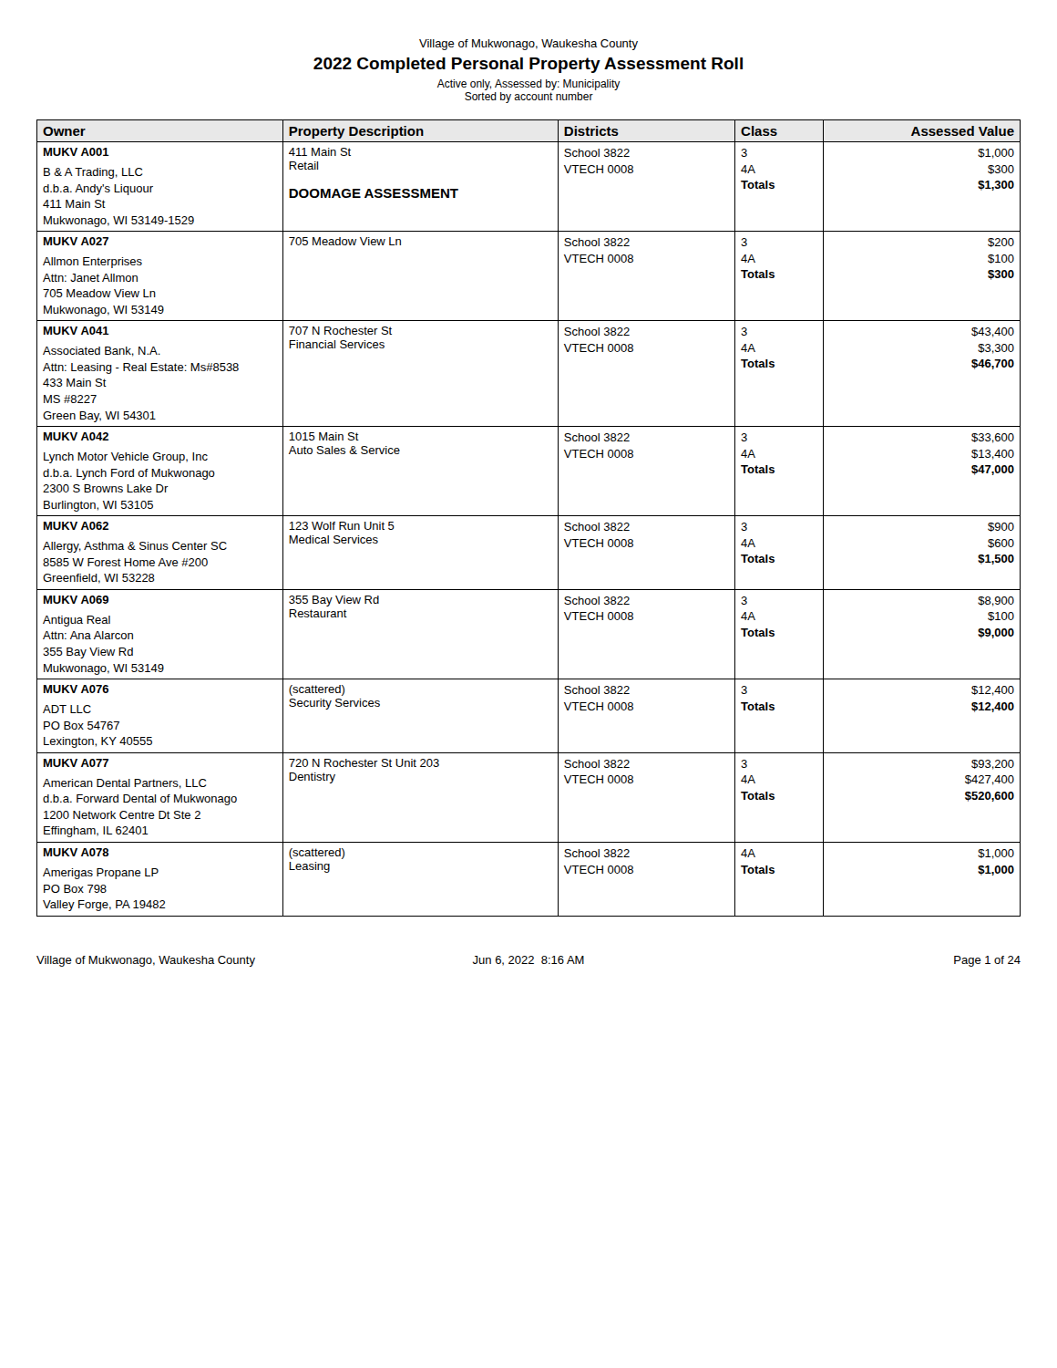Village of Mukwonago, Waukesha County
2022 Completed Personal Property Assessment Roll
Active only, Assessed by: Municipality
Sorted by account number
| Owner | Property Description | Districts | Class | Assessed Value |
| --- | --- | --- | --- | --- |
| MUKV A001 B & A Trading, LLC d.b.a. Andy's Liquour 411 Main St Mukwonago, WI 53149-1529 | 411 Main St Retail DOOMAGE ASSESSMENT | School 3822 VTECH 0008 | 3 4A Totals | $1,000 $300 $1,300 |
| MUKV A027 Allmon Enterprises Attn: Janet Allmon 705 Meadow View Ln Mukwonago, WI 53149 | 705 Meadow View Ln | School 3822 VTECH 0008 | 3 4A Totals | $200 $100 $300 |
| MUKV A041 Associated Bank, N.A. Attn: Leasing - Real Estate: Ms#8538 433 Main St MS #8227 Green Bay, WI 54301 | 707 N Rochester St Financial Services | School 3822 VTECH 0008 | 3 4A Totals | $43,400 $3,300 $46,700 |
| MUKV A042 Lynch Motor Vehicle Group, Inc d.b.a. Lynch Ford of Mukwonago 2300 S Browns Lake Dr Burlington, WI 53105 | 1015 Main St Auto Sales & Service | School 3822 VTECH 0008 | 3 4A Totals | $33,600 $13,400 $47,000 |
| MUKV A062 Allergy, Asthma & Sinus Center SC 8585 W Forest Home Ave #200 Greenfield, WI 53228 | 123 Wolf Run Unit 5 Medical Services | School 3822 VTECH 0008 | 3 4A Totals | $900 $600 $1,500 |
| MUKV A069 Antigua Real Attn: Ana Alarcon 355 Bay View Rd Mukwonago, WI 53149 | 355 Bay View Rd Restaurant | School 3822 VTECH 0008 | 3 4A Totals | $8,900 $100 $9,000 |
| MUKV A076 ADT LLC PO Box 54767 Lexington, KY 40555 | (scattered) Security Services | School 3822 VTECH 0008 | 3 Totals | $12,400 $12,400 |
| MUKV A077 American Dental Partners, LLC d.b.a. Forward Dental of Mukwonago 1200 Network Centre Dt Ste 2 Effingham, IL 62401 | 720 N Rochester St Unit 203 Dentistry | School 3822 VTECH 0008 | 3 4A Totals | $93,200 $427,400 $520,600 |
| MUKV A078 Amerigas Propane LP PO Box 798 Valley Forge, PA 19482 | (scattered) Leasing | School 3822 VTECH 0008 | 4A Totals | $1,000 $1,000 |
Village of Mukwonago, Waukesha County
Jun 6, 2022 8:16 AM
Page 1 of 24